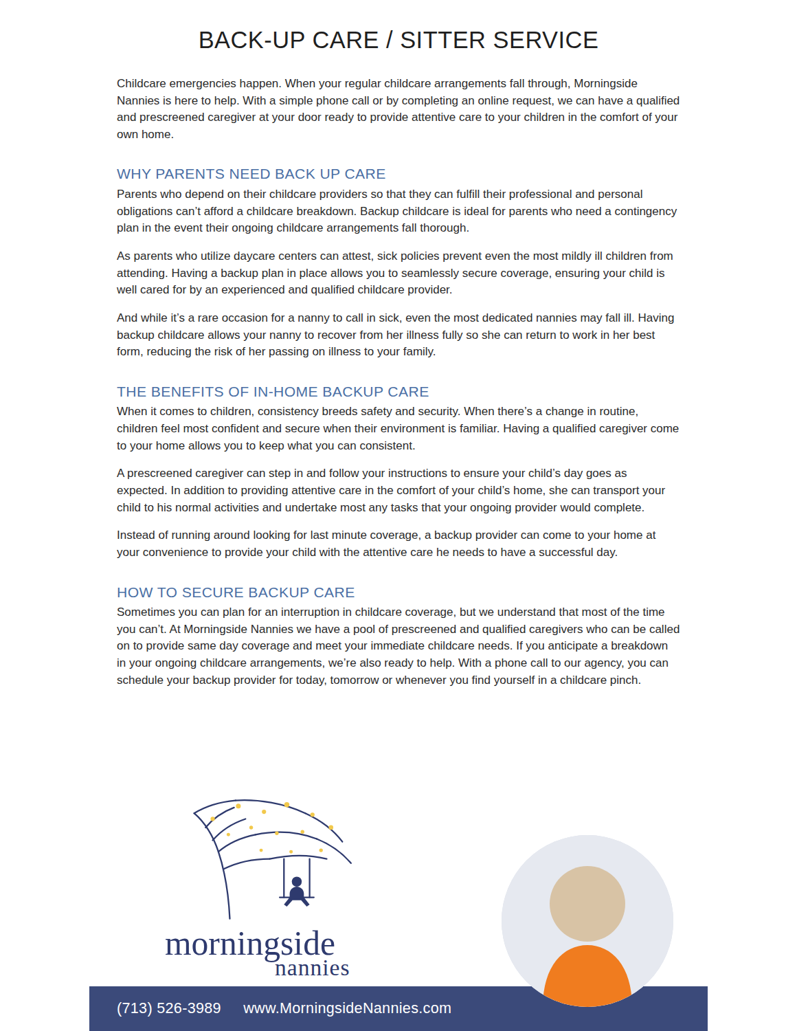BACK-UP CARE / SITTER SERVICE
Childcare emergencies happen. When your regular childcare arrangements fall through, Morningside Nannies is here to help. With a simple phone call or by completing an online request, we can have a qualified and prescreened caregiver at your door ready to provide attentive care to your children in the comfort of your own home.
WHY PARENTS NEED BACK UP CARE
Parents who depend on their childcare providers so that they can fulfill their professional and personal obligations can’t afford a childcare breakdown. Backup childcare is ideal for parents who need a contingency plan in the event their ongoing childcare arrangements fall thorough.
As parents who utilize daycare centers can attest, sick policies prevent even the most mildly ill children from attending. Having a backup plan in place allows you to seamlessly secure coverage, ensuring your child is well cared for by an experienced and qualified childcare provider.
And while it’s a rare occasion for a nanny to call in sick, even the most dedicated nannies may fall ill. Having backup childcare allows your nanny to recover from her illness fully so she can return to work in her best form, reducing the risk of her passing on illness to your family.
THE BENEFITS OF IN-HOME BACKUP CARE
When it comes to children, consistency breeds safety and security. When there’s a change in routine, children feel most confident and secure when their environment is familiar. Having a qualified caregiver come to your home allows you to keep what you can consistent.
A prescreened caregiver can step in and follow your instructions to ensure your child’s day goes as expected. In addition to providing attentive care in the comfort of your child’s home, she can transport your child to his normal activities and undertake most any tasks that your ongoing provider would complete.
Instead of running around looking for last minute coverage, a backup provider can come to your home at your convenience to provide your child with the attentive care he needs to have a successful day.
HOW TO SECURE BACKUP CARE
Sometimes you can plan for an interruption in childcare coverage, but we understand that most of the time you can’t. At Morningside Nannies we have a pool of prescreened and qualified caregivers who can be called on to provide same day coverage and meet your immediate childcare needs. If you anticipate a breakdown in your ongoing childcare arrangements, we’re also ready to help. With a phone call to our agency, you can schedule your backup provider for today, tomorrow or whenever you find yourself in a childcare pinch.
morningside
nannies
(713) 526-3989 www.MorningsideNannies.com